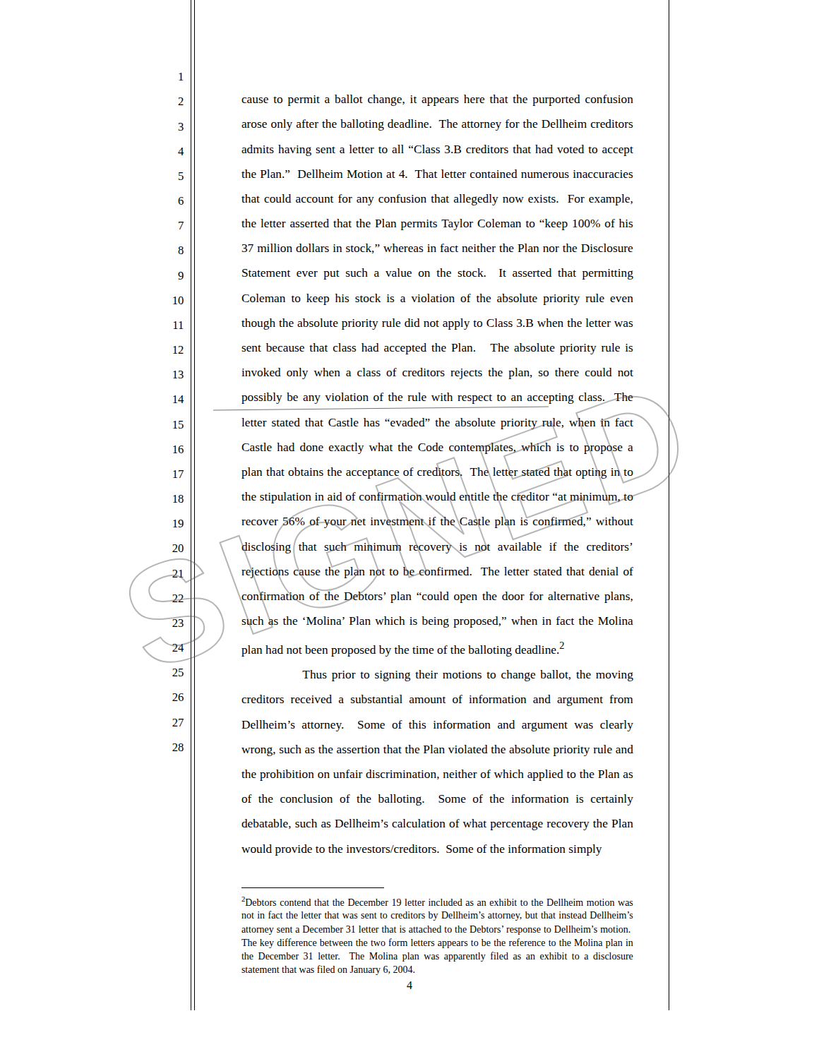1
2
3
4
5
6
7
8
9
10
11
12
13
14
15
16
17
18
19
20
21
22
23
24
25
26
27
28
SIGNED
cause to permit a ballot change, it appears here that the purported confusion arose only after the balloting deadline. The attorney for the Dellheim creditors admits having sent a letter to all “Class 3.B creditors that had voted to accept the Plan.” Dellheim Motion at 4. That letter contained numerous inaccuracies that could account for any confusion that allegedly now exists. For example, the letter asserted that the Plan permits Taylor Coleman to “keep 100% of his 37 million dollars in stock,” whereas in fact neither the Plan nor the Disclosure Statement ever put such a value on the stock. It asserted that permitting Coleman to keep his stock is a violation of the absolute priority rule even though the absolute priority rule did not apply to Class 3.B when the letter was sent because that class had accepted the Plan. The absolute priority rule is invoked only when a class of creditors rejects the plan, so there could not possibly be any violation of the rule with respect to an accepting class. The letter stated that Castle has “evaded” the absolute priority rule, when in fact Castle had done exactly what the Code contemplates, which is to propose a plan that obtains the acceptance of creditors. The letter stated that opting in to the stipulation in aid of confirmation would entitle the creditor “at minimum, to recover 56% of your net investment if the Castle plan is confirmed,” without disclosing that such minimum recovery is not available if the creditors’ rejections cause the plan not to be confirmed. The letter stated that denial of confirmation of the Debtors’ plan “could open the door for alternative plans, such as the ‘Molina’ Plan which is being proposed,” when in fact the Molina plan had not been proposed by the time of the balloting deadline.2
Thus prior to signing their motions to change ballot, the moving creditors received a substantial amount of information and argument from Dellheim’s attorney. Some of this information and argument was clearly wrong, such as the assertion that the Plan violated the absolute priority rule and the prohibition on unfair discrimination, neither of which applied to the Plan as of the conclusion of the balloting. Some of the information is certainly debatable, such as Dellheim’s calculation of what percentage recovery the Plan would provide to the investors/creditors. Some of the information simply
2Debtors contend that the December 19 letter included as an exhibit to the Dellheim motion was not in fact the letter that was sent to creditors by Dellheim’s attorney, but that instead Dellheim’s attorney sent a December 31 letter that is attached to the Debtors’ response to Dellheim’s motion. The key difference between the two form letters appears to be the reference to the Molina plan in the December 31 letter. The Molina plan was apparently filed as an exhibit to a disclosure statement that was filed on January 6, 2004.
4